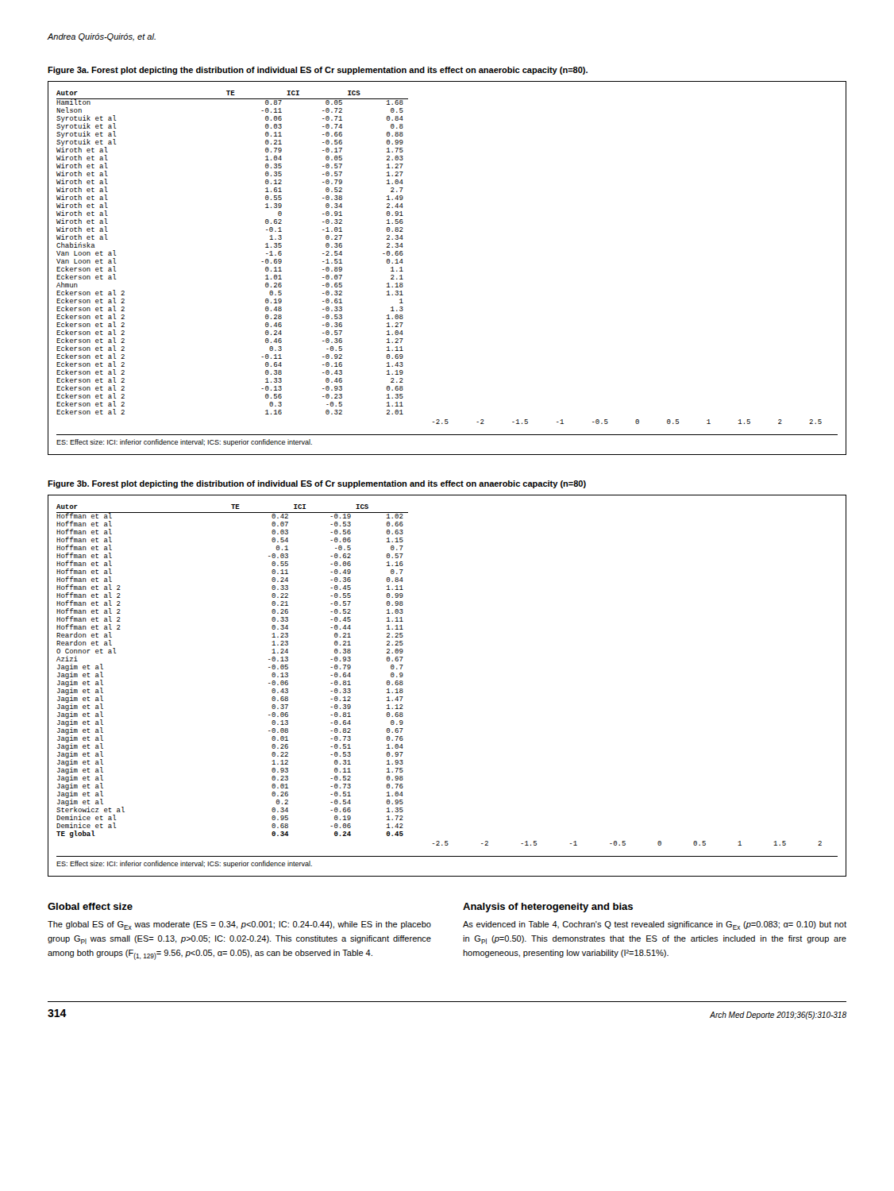Andrea Quirós-Quirós, et al.
Figure 3a. Forest plot depicting the distribution of individual ES of Cr supplementation and its effect on anaerobic capacity (n=80).
| Autor | TE | ICI | ICS |
| --- | --- | --- | --- |
| Hamilton | 0.87 | 0.05 | 1.68 |
| Nelson | -0.11 | -0.72 | 0.5 |
| Syrotuik et al | 0.06 | -0.71 | 0.84 |
| Syrotuik et al | 0.03 | -0.74 | 0.8 |
| Syrotuik et al | 0.11 | -0.66 | 0.88 |
| Syrotuik et al | 0.21 | -0.56 | 0.99 |
| Wiroth et al | 0.79 | -0.17 | 1.75 |
| Wiroth et al | 1.04 | 0.05 | 2.03 |
| Wiroth et al | 0.35 | -0.57 | 1.27 |
| Wiroth et al | 0.35 | -0.57 | 1.27 |
| Wiroth et al | 0.12 | -0.79 | 1.04 |
| Wiroth et al | 1.61 | 0.52 | 2.7 |
| Wiroth et al | 0.55 | -0.38 | 1.49 |
| Wiroth et al | 1.39 | 0.34 | 2.44 |
| Wiroth et al | 0 | -0.91 | 0.91 |
| Wiroth et al | 0.62 | -0.32 | 1.56 |
| Wiroth et al | -0.1 | -1.01 | 0.82 |
| Wiroth et al | 1.3 | 0.27 | 2.34 |
| Chabińska | 1.35 | 0.36 | 2.34 |
| Van Loon et al | -1.6 | -2.54 | -0.66 |
| Van Loon et al | -0.69 | -1.51 | 0.14 |
| Eckerson et al | 0.11 | -0.89 | 1.1 |
| Eckerson et al | 1.01 | -0.07 | 2.1 |
| Ahmun | 0.26 | -0.65 | 1.18 |
| Eckerson et al 2 | 0.5 | -0.32 | 1.31 |
| Eckerson et al 2 | 0.19 | -0.61 | 1 |
| Eckerson et al 2 | 0.48 | -0.33 | 1.3 |
| Eckerson et al 2 | 0.28 | -0.53 | 1.08 |
| Eckerson et al 2 | 0.46 | -0.36 | 1.27 |
| Eckerson et al 2 | 0.24 | -0.57 | 1.04 |
| Eckerson et al 2 | 0.46 | -0.36 | 1.27 |
| Eckerson et al 2 | 0.3 | -0.5 | 1.11 |
| Eckerson et al 2 | -0.11 | -0.92 | 0.69 |
| Eckerson et al 2 | 0.64 | -0.16 | 1.43 |
| Eckerson et al 2 | 0.38 | -0.43 | 1.19 |
| Eckerson et al 2 | 1.33 | 0.46 | 2.2 |
| Eckerson et al 2 | -0.13 | -0.93 | 0.68 |
| Eckerson et al 2 | 0.56 | -0.23 | 1.35 |
| Eckerson et al 2 | 0.3 | -0.5 | 1.11 |
| Eckerson et al 2 | 1.16 | 0.32 | 2.01 |
-2.5-2-1.5-1-0.500.511.522.5
ES: Effect size: ICI: inferior confidence interval; ICS: superior confidence interval.
Figure 3b. Forest plot depicting the distribution of individual ES of Cr supplementation and its effect on anaerobic capacity (n=80)
| Autor | TE | ICI | ICS |
| --- | --- | --- | --- |
| Hoffman et al | 0.42 | -0.19 | 1.02 |
| Hoffman et al | 0.07 | -0.53 | 0.66 |
| Hoffman et al | 0.03 | -0.56 | 0.63 |
| Hoffman et al | 0.54 | -0.06 | 1.15 |
| Hoffman et al | 0.1 | -0.5 | 0.7 |
| Hoffman et al | -0.03 | -0.62 | 0.57 |
| Hoffman et al | 0.55 | -0.06 | 1.16 |
| Hoffman et al | 0.11 | -0.49 | 0.7 |
| Hoffman et al | 0.24 | -0.36 | 0.84 |
| Hoffman et al 2 | 0.33 | -0.45 | 1.11 |
| Hoffman et al 2 | 0.22 | -0.55 | 0.99 |
| Hoffman et al 2 | 0.21 | -0.57 | 0.98 |
| Hoffman et al 2 | 0.26 | -0.52 | 1.03 |
| Hoffman et al 2 | 0.33 | -0.45 | 1.11 |
| Hoffman et al 2 | 0.34 | -0.44 | 1.11 |
| Reardon et al | 1.23 | 0.21 | 2.25 |
| Reardon et al | 1.23 | 0.21 | 2.25 |
| O Connor et al | 1.24 | 0.38 | 2.09 |
| Azizi | -0.13 | -0.93 | 0.67 |
| Jagim et al | -0.05 | -0.79 | 0.7 |
| Jagim et al | 0.13 | -0.64 | 0.9 |
| Jagim et al | -0.06 | -0.81 | 0.68 |
| Jagim et al | 0.43 | -0.33 | 1.18 |
| Jagim et al | 0.68 | -0.12 | 1.47 |
| Jagim et al | 0.37 | -0.39 | 1.12 |
| Jagim et al | -0.06 | -0.81 | 0.68 |
| Jagim et al | 0.13 | -0.64 | 0.9 |
| Jagim et al | -0.08 | -0.82 | 0.67 |
| Jagim et al | 0.01 | -0.73 | 0.76 |
| Jagim et al | 0.26 | -0.51 | 1.04 |
| Jagim et al | 0.22 | -0.53 | 0.97 |
| Jagim et al | 1.12 | 0.31 | 1.93 |
| Jagim et al | 0.93 | 0.11 | 1.75 |
| Jagim et al | 0.23 | -0.52 | 0.98 |
| Jagim et al | 0.01 | -0.73 | 0.76 |
| Jagim et al | 0.26 | -0.51 | 1.04 |
| Jagim et al | 0.2 | -0.54 | 0.95 |
| Sterkowicz et al | 0.34 | -0.66 | 1.35 |
| Deminice et al | 0.95 | 0.19 | 1.72 |
| Deminice et al | 0.68 | -0.06 | 1.42 |
| TE global | 0.34 | 0.24 | 0.45 |
-2.5-2-1.5-1-0.500.511.52
ES: Effect size: ICI: inferior confidence interval; ICS: superior confidence interval.
Global effect size
The global ES of GEx was moderate (ES = 0.34, p<0.001; IC: 0.24-0.44), while ES in the placebo group GPl was small (ES= 0.13, p>0.05; IC: 0.02-0.24). This constitutes a significant difference among both groups (F(1, 129)= 9.56, p<0.05, α= 0.05), as can be observed in Table 4.
Analysis of heterogeneity and bias
As evidenced in Table 4, Cochran's Q test revealed significance in GEx (p=0.083; α= 0.10) but not in GPl (p=0.50). This demonstrates that the ES of the articles included in the first group are homogeneous, presenting low variability (I²=18.51%).
314 Arch Med Deporte 2019;36(5):310-318